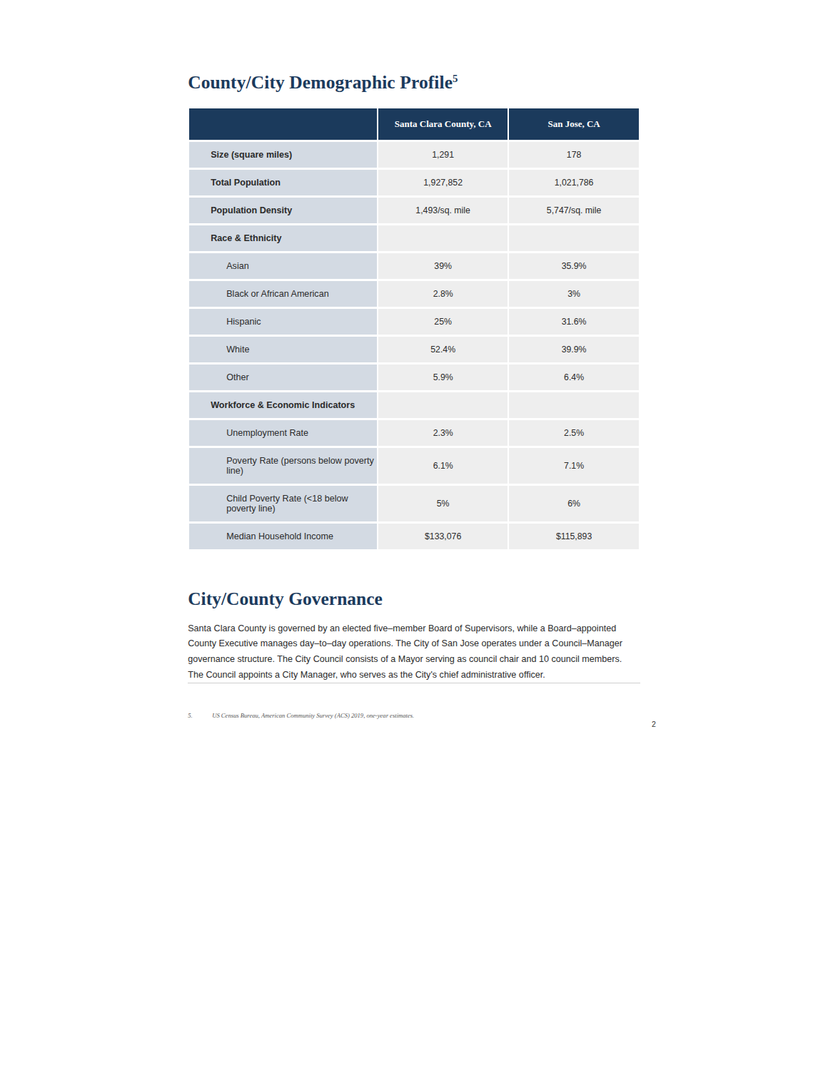County/City Demographic Profile5
| | Santa Clara County, CA | San Jose, CA |
| --- | --- | --- |
| Size (square miles) | 1,291 | 178 |
| Total Population | 1,927,852 | 1,021,786 |
| Population Density | 1,493/sq. mile | 5,747/sq. mile |
| Race & Ethnicity | | |
| Asian | 39% | 35.9% |
| Black or African American | 2.8% | 3% |
| Hispanic | 25% | 31.6% |
| White | 52.4% | 39.9% |
| Other | 5.9% | 6.4% |
| Workforce & Economic Indicators | | |
| Unemployment Rate | 2.3% | 2.5% |
| Poverty Rate (persons below poverty line) | 6.1% | 7.1% |
| Child Poverty Rate (<18 below poverty line) | 5% | 6% |
| Median Household Income | $133,076 | $115,893 |
City/County Governance
Santa Clara County is governed by an elected five–member Board of Supervisors, while a Board–appointed County Executive manages day–to–day operations. The City of San Jose operates under a Council–Manager governance structure. The City Council consists of a Mayor serving as council chair and 10 council members. The Council appoints a City Manager, who serves as the City's chief administrative officer.
5. US Census Bureau, American Community Survey (ACS) 2019, one-year estimates.
2